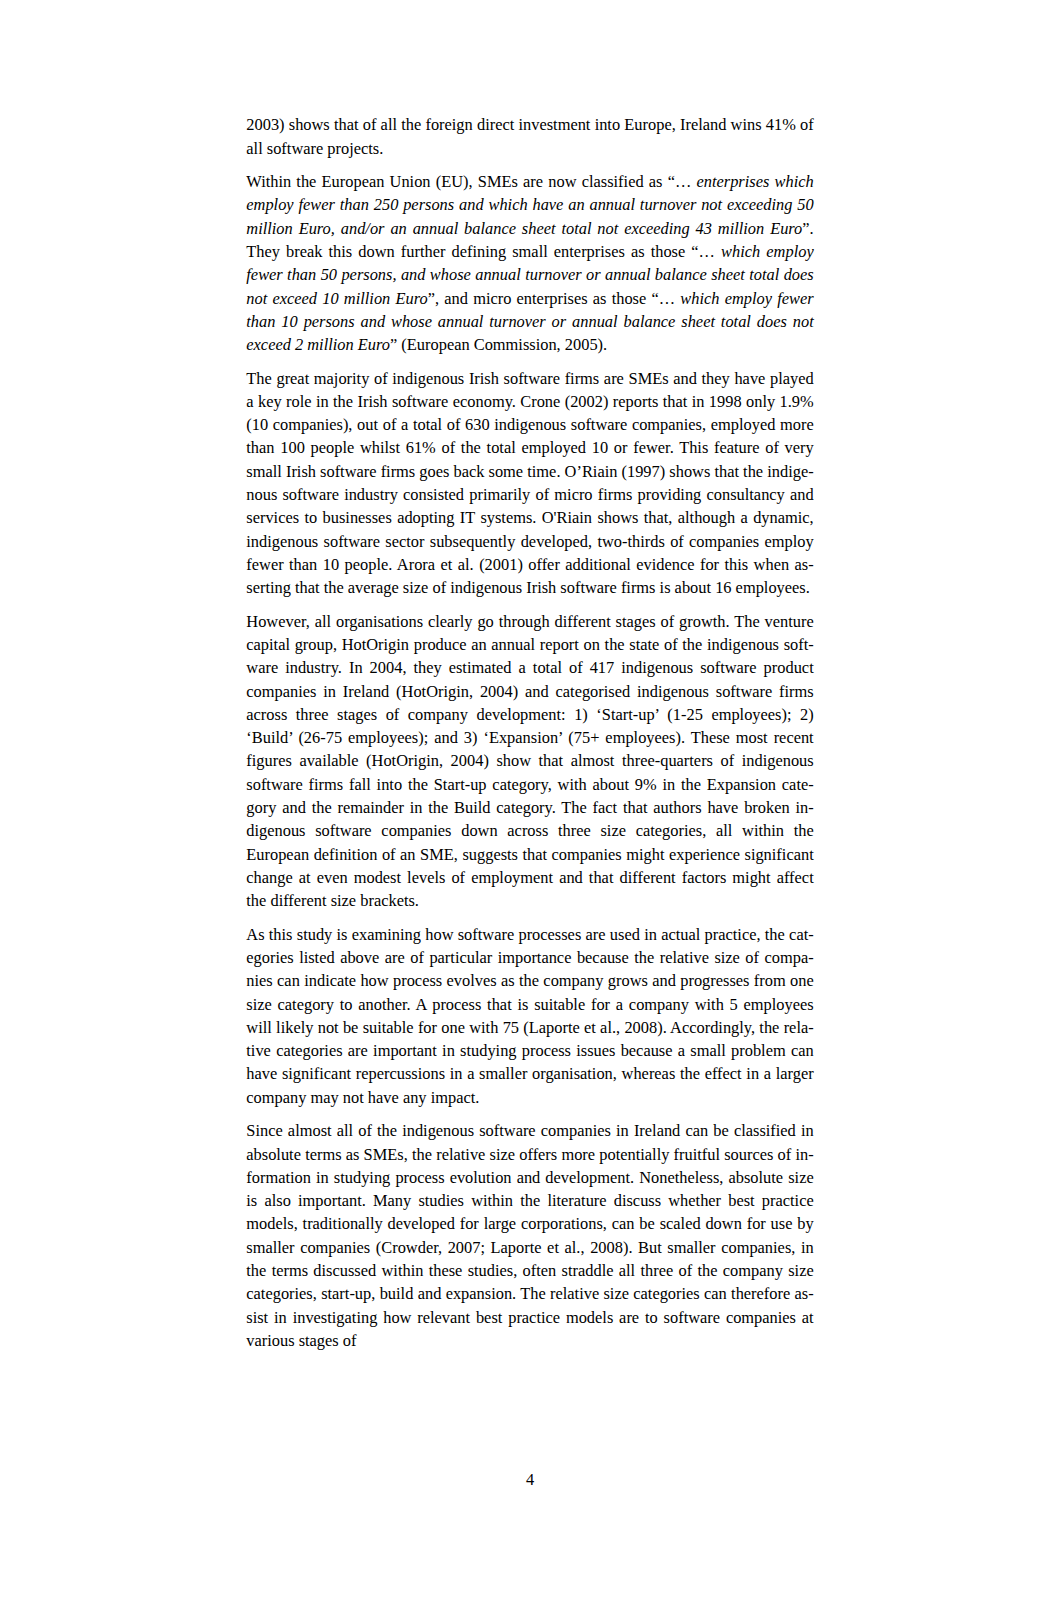2003) shows that of all the foreign direct investment into Europe, Ireland wins 41% of all software projects.
Within the European Union (EU), SMEs are now classified as “… enterprises which employ fewer than 250 persons and which have an annual turnover not exceeding 50 million Euro, and/or an annual balance sheet total not exceeding 43 million Euro”. They break this down further defining small enterprises as those “… which employ fewer than 50 persons, and whose annual turnover or annual balance sheet total does not exceed 10 million Euro”, and micro enterprises as those “… which employ fewer than 10 persons and whose annual turnover or annual balance sheet total does not exceed 2 million Euro” (European Commission, 2005).
The great majority of indigenous Irish software firms are SMEs and they have played a key role in the Irish software economy. Crone (2002) reports that in 1998 only 1.9% (10 companies), out of a total of 630 indigenous software companies, employed more than 100 people whilst 61% of the total employed 10 or fewer. This feature of very small Irish software firms goes back some time. O’Riain (1997) shows that the indigenous software industry consisted primarily of micro firms providing consultancy and services to businesses adopting IT systems. O'Riain shows that, although a dynamic, indigenous software sector subsequently developed, two-thirds of companies employ fewer than 10 people. Arora et al. (2001) offer additional evidence for this when asserting that the average size of indigenous Irish software firms is about 16 employees.
However, all organisations clearly go through different stages of growth. The venture capital group, HotOrigin produce an annual report on the state of the indigenous software industry. In 2004, they estimated a total of 417 indigenous software product companies in Ireland (HotOrigin, 2004) and categorised indigenous software firms across three stages of company development: 1) ‘Start-up’ (1-25 employees); 2) ‘Build’ (26-75 employees); and 3) ‘Expansion’ (75+ employees). These most recent figures available (HotOrigin, 2004) show that almost three-quarters of indigenous software firms fall into the Start-up category, with about 9% in the Expansion category and the remainder in the Build category. The fact that authors have broken indigenous software companies down across three size categories, all within the European definition of an SME, suggests that companies might experience significant change at even modest levels of employment and that different factors might affect the different size brackets.
As this study is examining how software processes are used in actual practice, the categories listed above are of particular importance because the relative size of companies can indicate how process evolves as the company grows and progresses from one size category to another. A process that is suitable for a company with 5 employees will likely not be suitable for one with 75 (Laporte et al., 2008). Accordingly, the relative categories are important in studying process issues because a small problem can have significant repercussions in a smaller organisation, whereas the effect in a larger company may not have any impact.
Since almost all of the indigenous software companies in Ireland can be classified in absolute terms as SMEs, the relative size offers more potentially fruitful sources of information in studying process evolution and development. Nonetheless, absolute size is also important. Many studies within the literature discuss whether best practice models, traditionally developed for large corporations, can be scaled down for use by smaller companies (Crowder, 2007; Laporte et al., 2008). But smaller companies, in the terms discussed within these studies, often straddle all three of the company size categories, start-up, build and expansion. The relative size categories can therefore assist in investigating how relevant best practice models are to software companies at various stages of
4